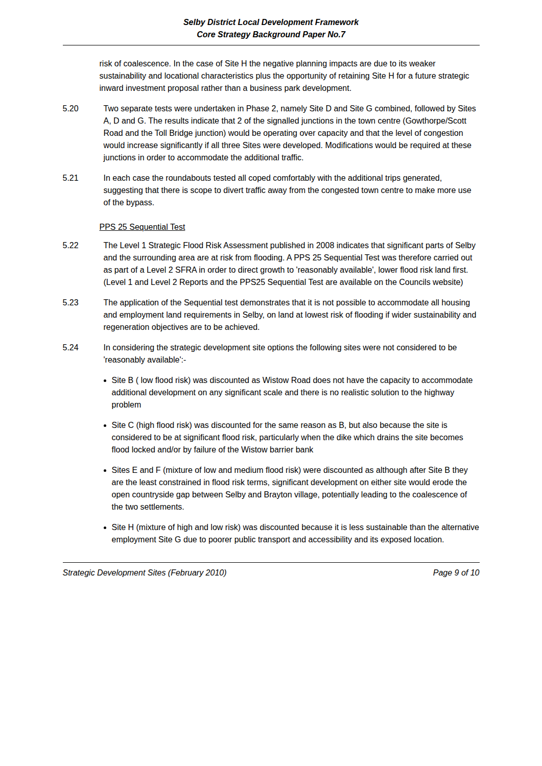Selby District Local Development Framework
Core Strategy Background Paper No.7
risk of coalescence. In the case of Site H the negative planning impacts are due to its weaker sustainability and locational characteristics plus the opportunity of retaining Site H for a future strategic inward investment proposal rather than a business park development.
5.20
Two separate tests were undertaken in Phase 2, namely Site D and Site G combined, followed by Sites A, D and G. The results indicate that 2 of the signalled junctions in the town centre (Gowthorpe/Scott Road and the Toll Bridge junction) would be operating over capacity and that the level of congestion would increase significantly if all three Sites were developed. Modifications would be required at these junctions in order to accommodate the additional traffic.
5.21
In each case the roundabouts tested all coped comfortably with the additional trips generated, suggesting that there is scope to divert traffic away from the congested town centre to make more use of the bypass.
PPS 25 Sequential Test
5.22
The Level 1 Strategic Flood Risk Assessment published in 2008 indicates that significant parts of Selby and the surrounding area are at risk from flooding. A PPS 25 Sequential Test was therefore carried out as part of a Level 2 SFRA in order to direct growth to 'reasonably available', lower flood risk land first. (Level 1 and Level 2 Reports and the PPS25 Sequential Test are available on the Councils website)
5.23
The application of the Sequential test demonstrates that it is not possible to accommodate all housing and employment land requirements in Selby, on land at lowest risk of flooding if wider sustainability and regeneration objectives are to be achieved.
5.24
In considering the strategic development site options the following sites were not considered to be 'reasonably available':-
Site B ( low flood risk) was discounted as Wistow Road does not have the capacity to accommodate additional development on any significant scale and there is no realistic solution to the highway problem
Site C (high flood risk) was discounted for the same reason as B, but also because the site is considered to be at significant flood risk, particularly when the dike which drains the site becomes flood locked and/or by failure of the Wistow barrier bank
Sites E and F (mixture of low and medium flood risk) were discounted as although after Site B they are the least constrained in flood risk terms, significant development on either site would erode the open countryside gap between Selby and Brayton village, potentially leading to the coalescence of the two settlements.
Site H (mixture of high and low risk) was discounted because it is less sustainable than the alternative employment Site G due to poorer public transport and accessibility and its exposed location.
Strategic Development Sites (February 2010) Page 9 of 10